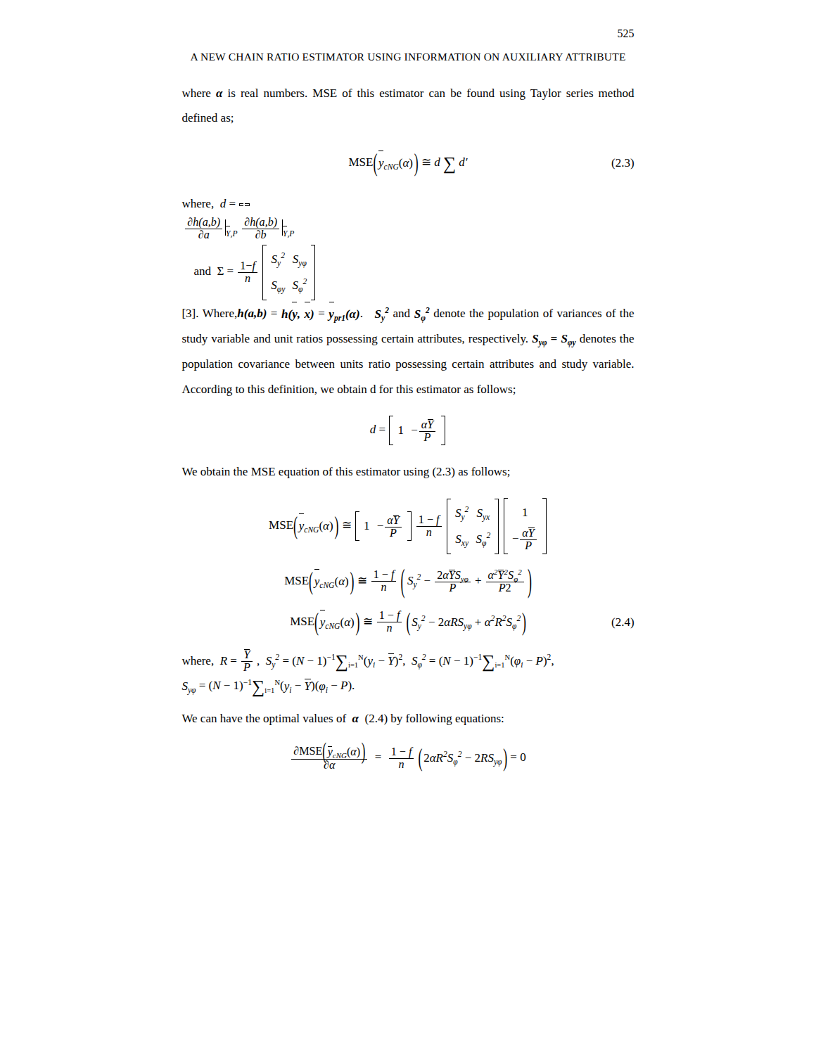525
A NEW CHAIN RATIO ESTIMATOR USING INFORMATION ON AUXILIARY ATTRIBUTE
where α is real numbers. MSE of this estimator can be found using Taylor series method defined as;
MSE ycNG(α) ≅ d ∑ d′ (2.3)
where, d =
| ∂h(a,b) ∂a Y ,P | ∂h(a,b) ∂b Y ,P |
and Σ = 1−f n
| S y 2 | S yφ |
| S φy | S φ 2 |
[3]. Where,h(a,b) = h(y, x) = ypr1(α). Sy2 and Sφ2 denote the population of variances of the study variable and unit ratios possessing certain attributes, respectively. Syφ = Sφy denotes the population covariance between units ratio possessing certain attributes and study variable. According to this definition, we obtain d for this estimator as follows;
d =
| 1 | − α Y P |
We obtain the MSE equation of this estimator using (2.3) as follows;
MSE ycNG(α) ≅
| 1 | − α Y P |
1 − f n
| S y 2 | S yx |
| S xy | S φ 2 |
| 1 |
| − α Y P |
MSE ycNG(α) ≅ 1 − f n Sy2 − 2αYSyφ P + α2Y2Sφ2 P2
MSE ycNG(α) ≅ 1 − f n Sy2 − 2αRSyφ + α2R2Sφ2 (2.4)
where, R = YP , Sy2 = (N − 1)−1∑i=1N(yi − Y)2, Sφ2 = (N − 1)−1∑i=1N(φi − P)2,
Syφ = (N − 1)−1∑i=1N(yi − Y)(φi − P).
We can have the optimal values of α (2.4) by following equations:
∂MSE ycNG(α)∂α = 1 − f n 2αR2Sφ2 − 2RSyφ = 0